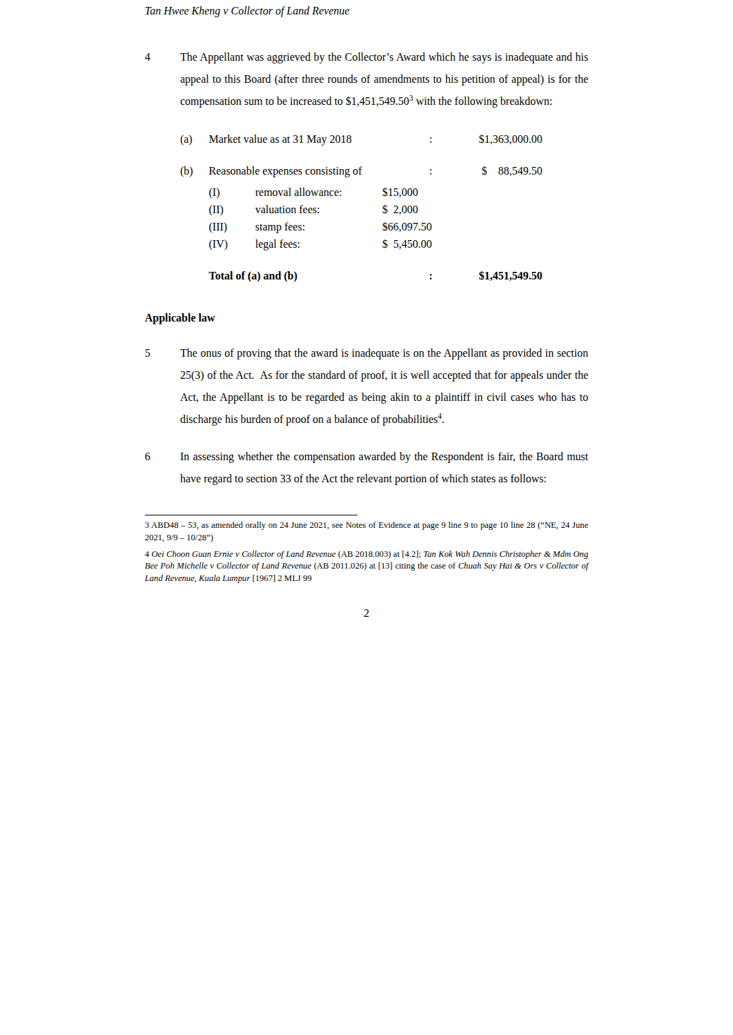Tan Hwee Kheng v Collector of Land Revenue
4
The Appellant was aggrieved by the Collector’s Award which he says is inadequate and his appeal to this Board (after three rounds of amendments to his petition of appeal) is for the compensation sum to be increased to $1,451,549.503 with the following breakdown:
(a)
Market value as at 31 May 2018
:
$1,363,000.00
(b)
Reasonable expenses consisting of
:
$ 88,549.50
(I)
removal allowance:
$15,000
(II)
valuation fees:
$ 2,000
(III)
stamp fees:
$66,097.50
(IV)
legal fees:
$ 5,450.00
Total of (a) and (b)
:
$1,451,549.50
Applicable law
5
The onus of proving that the award is inadequate is on the Appellant as provided in section 25(3) of the Act. As for the standard of proof, it is well accepted that for appeals under the Act, the Appellant is to be regarded as being akin to a plaintiff in civil cases who has to discharge his burden of proof on a balance of probabilities4.
6
In assessing whether the compensation awarded by the Respondent is fair, the Board must have regard to section 33 of the Act the relevant portion of which states as follows:
3 ABD48 – 53, as amended orally on 24 June 2021, see Notes of Evidence at page 9 line 9 to page 10 line 28 (“NE, 24 June 2021, 9/9 – 10/28”)
4 Oei Choon Guan Ernie v Collector of Land Revenue (AB 2018.003) at [4.2]; Tan Kok Wah Dennis Christopher & Mdm Ong Bee Poh Michelle v Collector of Land Revenue (AB 2011.026) at [13] citing the case of Chuah Say Hai & Ors v Collector of Land Revenue, Kuala Lumpur [1967] 2 MLJ 99
2